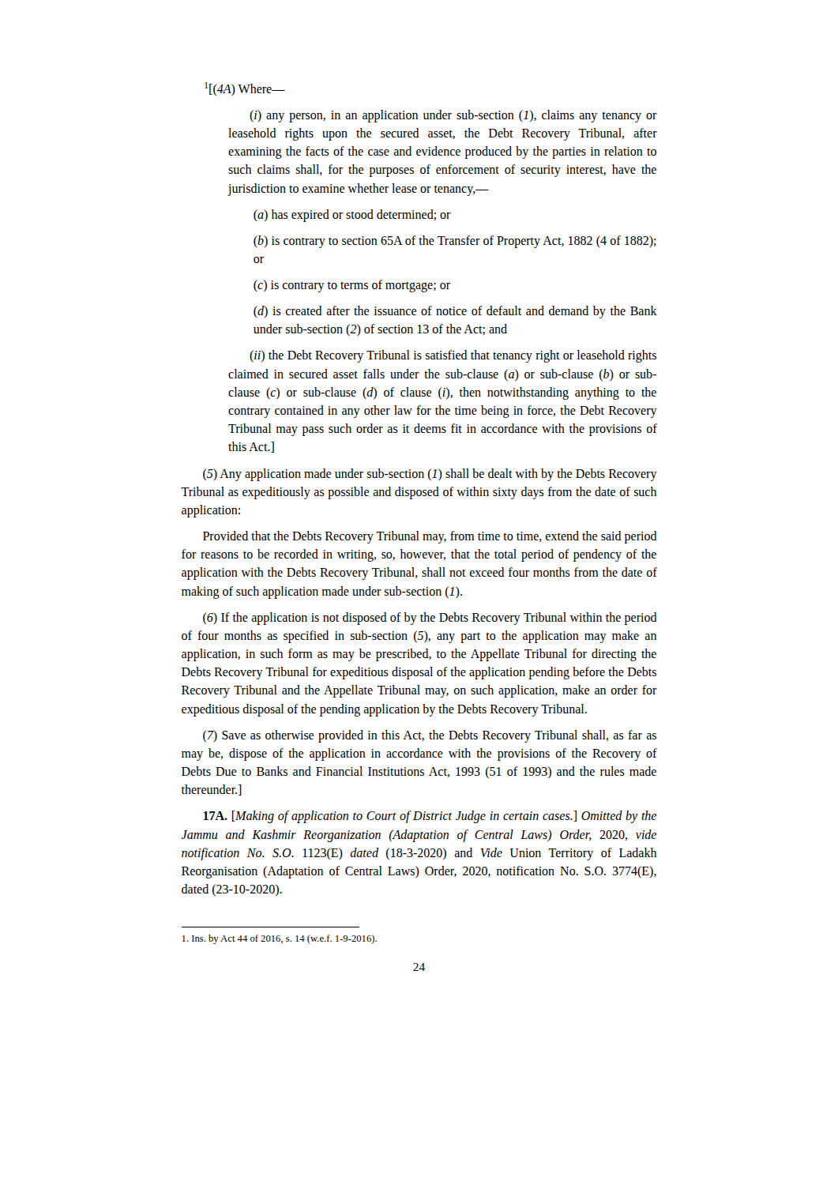1[(4A) Where—
(i) any person, in an application under sub-section (1), claims any tenancy or leasehold rights upon the secured asset, the Debt Recovery Tribunal, after examining the facts of the case and evidence produced by the parties in relation to such claims shall, for the purposes of enforcement of security interest, have the jurisdiction to examine whether lease or tenancy,—
(a) has expired or stood determined; or
(b) is contrary to section 65A of the Transfer of Property Act, 1882 (4 of 1882); or
(c) is contrary to terms of mortgage; or
(d) is created after the issuance of notice of default and demand by the Bank under sub-section (2) of section 13 of the Act; and
(ii) the Debt Recovery Tribunal is satisfied that tenancy right or leasehold rights claimed in secured asset falls under the sub-clause (a) or sub-clause (b) or sub-clause (c) or sub-clause (d) of clause (i), then notwithstanding anything to the contrary contained in any other law for the time being in force, the Debt Recovery Tribunal may pass such order as it deems fit in accordance with the provisions of this Act.]
(5) Any application made under sub-section (1) shall be dealt with by the Debts Recovery Tribunal as expeditiously as possible and disposed of within sixty days from the date of such application:
Provided that the Debts Recovery Tribunal may, from time to time, extend the said period for reasons to be recorded in writing, so, however, that the total period of pendency of the application with the Debts Recovery Tribunal, shall not exceed four months from the date of making of such application made under sub-section (1).
(6) If the application is not disposed of by the Debts Recovery Tribunal within the period of four months as specified in sub-section (5), any part to the application may make an application, in such form as may be prescribed, to the Appellate Tribunal for directing the Debts Recovery Tribunal for expeditious disposal of the application pending before the Debts Recovery Tribunal and the Appellate Tribunal may, on such application, make an order for expeditious disposal of the pending application by the Debts Recovery Tribunal.
(7) Save as otherwise provided in this Act, the Debts Recovery Tribunal shall, as far as may be, dispose of the application in accordance with the provisions of the Recovery of Debts Due to Banks and Financial Institutions Act, 1993 (51 of 1993) and the rules made thereunder.]
17A. [Making of application to Court of District Judge in certain cases.] Omitted by the Jammu and Kashmir Reorganization (Adaptation of Central Laws) Order, 2020, vide notification No. S.O. 1123(E) dated (18-3-2020) and Vide Union Territory of Ladakh Reorganisation (Adaptation of Central Laws) Order, 2020, notification No. S.O. 3774(E), dated (23-10-2020).
1. Ins. by Act 44 of 2016, s. 14 (w.e.f. 1-9-2016).
24